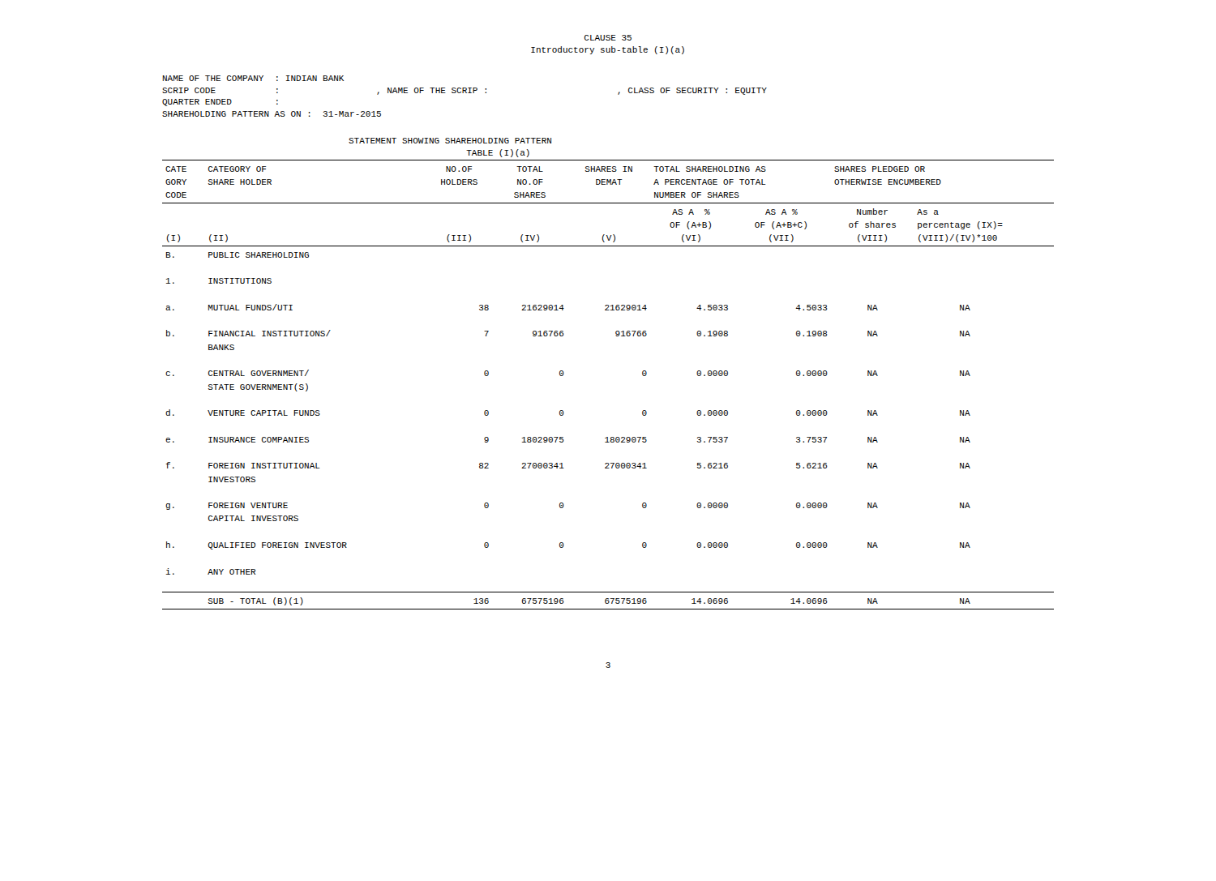CLAUSE 35
Introductory sub-table (I)(a)
NAME OF THE COMPANY : INDIAN BANK SCRIP CODE : , NAME OF THE SCRIP : , CLASS OF SECURITY : EQUITY QUARTER ENDED : SHAREHOLDING PATTERN AS ON : 31-Mar-2015
STATEMENT SHOWING SHAREHOLDING PATTERN TABLE (I)(a)
| CATE | CATEGORY OF | NO.OF | TOTAL | SHARES IN | TOTAL SHAREHOLDING AS | SHARES PLEDGED OR |
| GORY | SHARE HOLDER | HOLDERS | NO.OF | DEMAT | A PERCENTAGE OF TOTAL | OTHERWISE ENCUMBERED |
| CODE | | | SHARES | | NUMBER OF SHARES | |
| | | | | | AS A % | AS A % | Number | As a |
| | | | | | OF (A+B) | OF (A+B+C) | of shares | percentage (IX)= |
| (I) | (II) | (III) | (IV) | (V) | (VI) | (VII) | (VIII) | (VIII)/(IV)*100 |
| B. | PUBLIC SHAREHOLDING |
| 1. | INSTITUTIONS |
| a. | MUTUAL FUNDS/UTI | 38 | 21629014 | 21629014 | 4.5033 | 4.5033 | NA | NA | |
| b. | FINANCIAL INSTITUTIONS/ | 7 | 916766 | 916766 | 0.1908 | 0.1908 | NA | NA | |
| | BANKS | |
| c. | CENTRAL GOVERNMENT/ | 0 | 0 | 0 | 0.0000 | 0.0000 | NA | NA | |
| | STATE GOVERNMENT(S) | |
| d. | VENTURE CAPITAL FUNDS | 0 | 0 | 0 | 0.0000 | 0.0000 | NA | NA | |
| e. | INSURANCE COMPANIES | 9 | 18029075 | 18029075 | 3.7537 | 3.7537 | NA | NA | |
| f. | FOREIGN INSTITUTIONAL | 82 | 27000341 | 27000341 | 5.6216 | 5.6216 | NA | NA | |
| | INVESTORS | |
| g. | FOREIGN VENTURE | 0 | 0 | 0 | 0.0000 | 0.0000 | NA | NA | |
| | CAPITAL INVESTORS | |
| h. | QUALIFIED FOREIGN INVESTOR | 0 | 0 | 0 | 0.0000 | 0.0000 | NA | NA | |
| i. | ANY OTHER | |
| | SUB - TOTAL (B)(1) | 136 | 67575196 | 67575196 | 14.0696 | 14.0696 | NA | NA | |
3